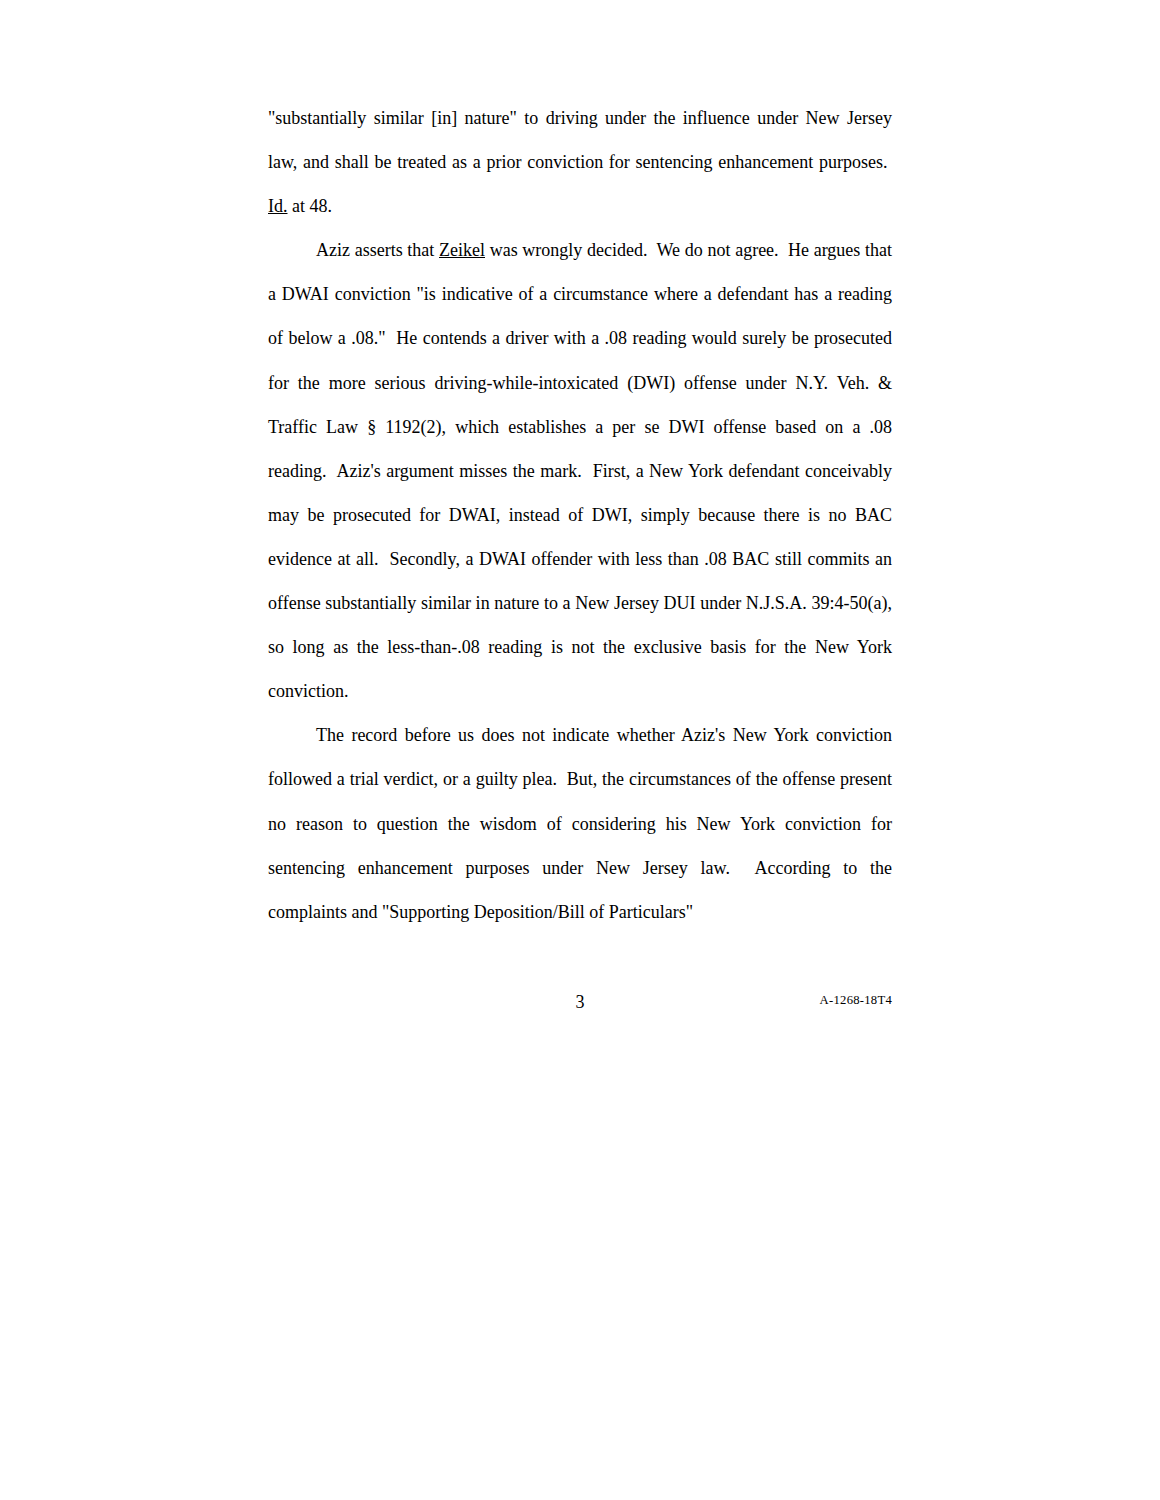"substantially similar [in] nature" to driving under the influence under New Jersey law, and shall be treated as a prior conviction for sentencing enhancement purposes. Id. at 48.
Aziz asserts that Zeikel was wrongly decided. We do not agree. He argues that a DWAI conviction "is indicative of a circumstance where a defendant has a reading of below a .08." He contends a driver with a .08 reading would surely be prosecuted for the more serious driving-while-intoxicated (DWI) offense under N.Y. Veh. & Traffic Law § 1192(2), which establishes a per se DWI offense based on a .08 reading. Aziz's argument misses the mark. First, a New York defendant conceivably may be prosecuted for DWAI, instead of DWI, simply because there is no BAC evidence at all. Secondly, a DWAI offender with less than .08 BAC still commits an offense substantially similar in nature to a New Jersey DUI under N.J.S.A. 39:4-50(a), so long as the less-than-.08 reading is not the exclusive basis for the New York conviction.
The record before us does not indicate whether Aziz's New York conviction followed a trial verdict, or a guilty plea. But, the circumstances of the offense present no reason to question the wisdom of considering his New York conviction for sentencing enhancement purposes under New Jersey law. According to the complaints and "Supporting Deposition/Bill of Particulars"
3
A-1268-18T4